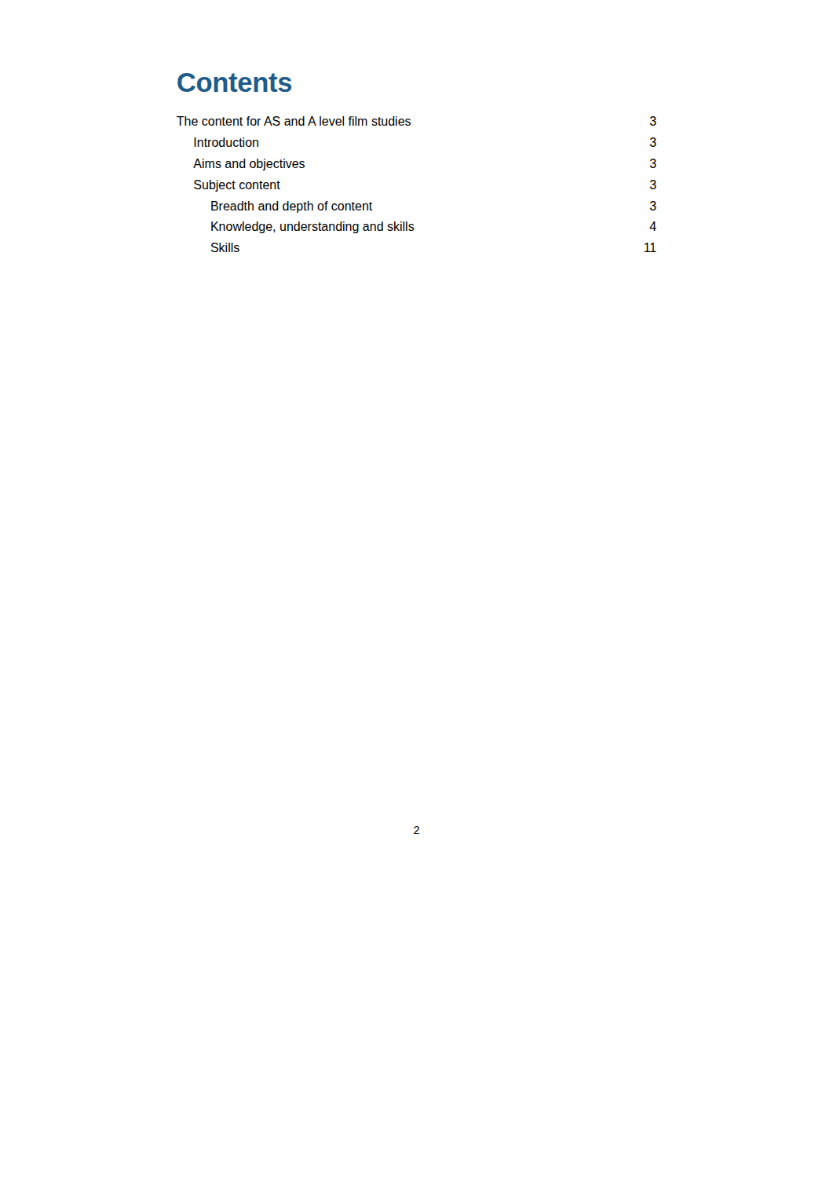Contents
The content for AS and A level film studies 3
Introduction 3
Aims and objectives 3
Subject content 3
Breadth and depth of content 3
Knowledge, understanding and skills 4
Skills 11
2